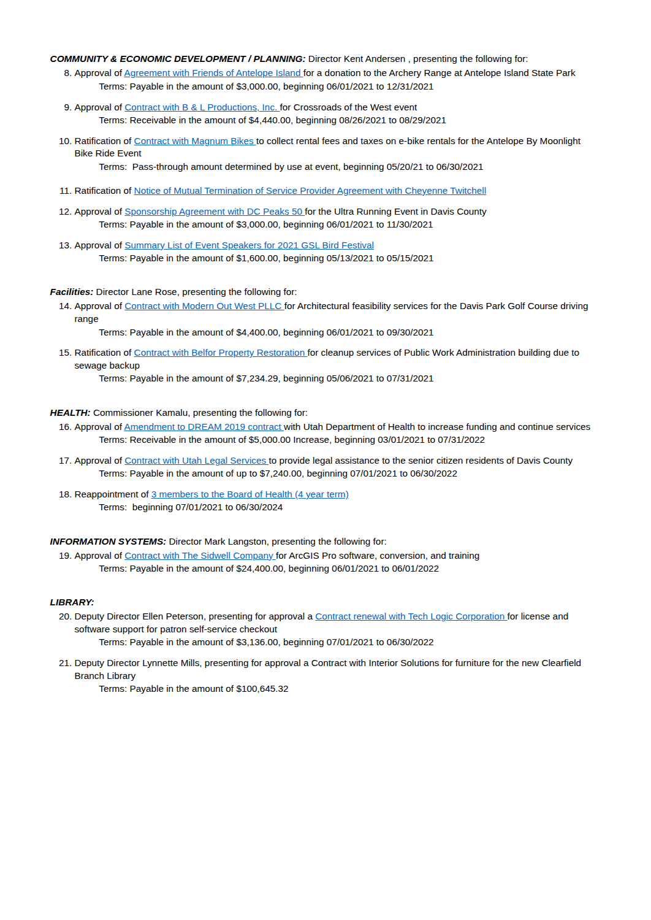COMMUNITY & ECONOMIC DEVELOPMENT / PLANNING: Director Kent Andersen , presenting the following for:
Approval of Agreement with Friends of Antelope Island for a donation to the Archery Range at Antelope Island State Park Terms: Payable in the amount of $3,000.00, beginning 06/01/2021 to 12/31/2021
Approval of Contract with B & L Productions, Inc. for Crossroads of the West event Terms: Receivable in the amount of $4,440.00, beginning 08/26/2021 to 08/29/2021
Ratification of Contract with Magnum Bikes to collect rental fees and taxes on e-bike rentals for the Antelope By Moonlight Bike Ride Event Terms: Pass-through amount determined by use at event, beginning 05/20/21 to 06/30/2021
Ratification of Notice of Mutual Termination of Service Provider Agreement with Cheyenne Twitchell
Approval of Sponsorship Agreement with DC Peaks 50 for the Ultra Running Event in Davis County Terms: Payable in the amount of $3,000.00, beginning 06/01/2021 to 11/30/2021
Approval of Summary List of Event Speakers for 2021 GSL Bird Festival Terms: Payable in the amount of $1,600.00, beginning 05/13/2021 to 05/15/2021
Facilities: Director Lane Rose, presenting the following for:
Approval of Contract with Modern Out West PLLC for Architectural feasibility services for the Davis Park Golf Course driving range Terms: Payable in the amount of $4,400.00, beginning 06/01/2021 to 09/30/2021
Ratification of Contract with Belfor Property Restoration for cleanup services of Public Work Administration building due to sewage backup Terms: Payable in the amount of $7,234.29, beginning 05/06/2021 to 07/31/2021
HEALTH: Commissioner Kamalu, presenting the following for:
Approval of Amendment to DREAM 2019 contract with Utah Department of Health to increase funding and continue services Terms: Receivable in the amount of $5,000.00 Increase, beginning 03/01/2021 to 07/31/2022
Approval of Contract with Utah Legal Services to provide legal assistance to the senior citizen residents of Davis County Terms: Payable in the amount of up to $7,240.00, beginning 07/01/2021 to 06/30/2022
Reappointment of 3 members to the Board of Health (4 year term) Terms: beginning 07/01/2021 to 06/30/2024
INFORMATION SYSTEMS: Director Mark Langston, presenting the following for:
Approval of Contract with The Sidwell Company for ArcGIS Pro software, conversion, and training Terms: Payable in the amount of $24,400.00, beginning 06/01/2021 to 06/01/2022
LIBRARY:
Deputy Director Ellen Peterson, presenting for approval a Contract renewal with Tech Logic Corporation for license and software support for patron self-service checkout Terms: Payable in the amount of $3,136.00, beginning 07/01/2021 to 06/30/2022
Deputy Director Lynnette Mills, presenting for approval a Contract with Interior Solutions for furniture for the new Clearfield Branch Library Terms: Payable in the amount of $100,645.32